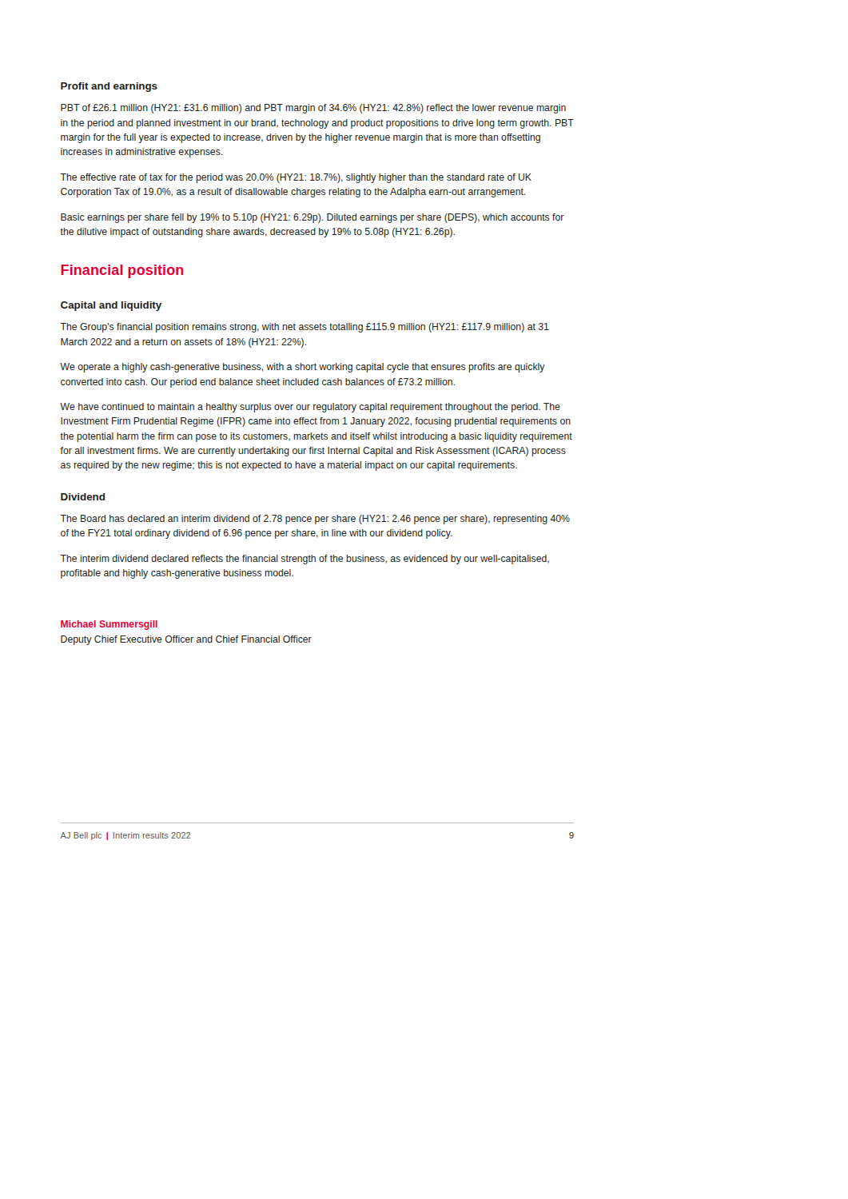Profit and earnings
PBT of £26.1 million (HY21: £31.6 million) and PBT margin of 34.6% (HY21: 42.8%) reflect the lower revenue margin in the period and planned investment in our brand, technology and product propositions to drive long term growth. PBT margin for the full year is expected to increase, driven by the higher revenue margin that is more than offsetting increases in administrative expenses.
The effective rate of tax for the period was 20.0% (HY21: 18.7%), slightly higher than the standard rate of UK Corporation Tax of 19.0%, as a result of disallowable charges relating to the Adalpha earn-out arrangement.
Basic earnings per share fell by 19% to 5.10p (HY21: 6.29p). Diluted earnings per share (DEPS), which accounts for the dilutive impact of outstanding share awards, decreased by 19% to 5.08p (HY21: 6.26p).
Financial position
Capital and liquidity
The Group's financial position remains strong, with net assets totalling £115.9 million (HY21: £117.9 million) at 31 March 2022 and a return on assets of 18% (HY21: 22%).
We operate a highly cash-generative business, with a short working capital cycle that ensures profits are quickly converted into cash. Our period end balance sheet included cash balances of £73.2 million.
We have continued to maintain a healthy surplus over our regulatory capital requirement throughout the period. The Investment Firm Prudential Regime (IFPR) came into effect from 1 January 2022, focusing prudential requirements on the potential harm the firm can pose to its customers, markets and itself whilst introducing a basic liquidity requirement for all investment firms. We are currently undertaking our first Internal Capital and Risk Assessment (ICARA) process as required by the new regime; this is not expected to have a material impact on our capital requirements.
Dividend
The Board has declared an interim dividend of 2.78 pence per share (HY21: 2.46 pence per share), representing 40% of the FY21 total ordinary dividend of 6.96 pence per share, in line with our dividend policy.
The interim dividend declared reflects the financial strength of the business, as evidenced by our well-capitalised, profitable and highly cash-generative business model.
Michael Summersgill
Deputy Chief Executive Officer and Chief Financial Officer
AJ Bell plc|Interim results 2022
9